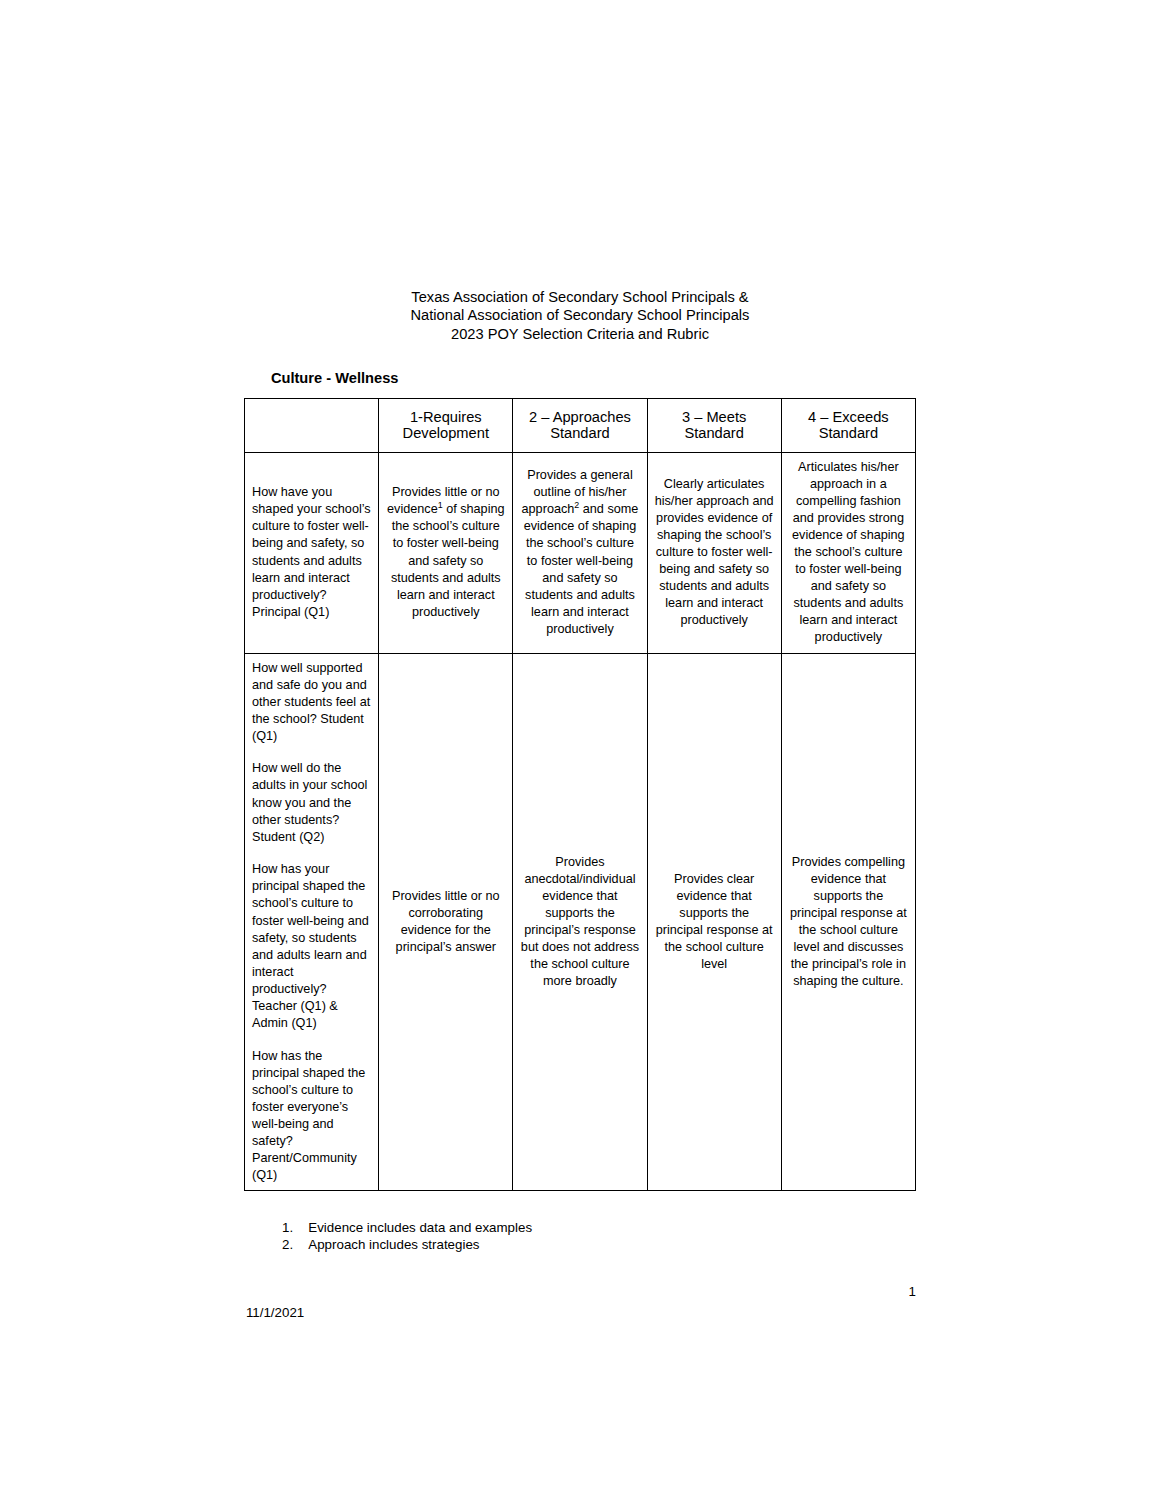Texas Association of Secondary School Principals &
National Association of Secondary School Principals
2023 POY Selection Criteria and Rubric
Culture - Wellness
| | 1-Requires Development | 2 – Approaches Standard | 3 – Meets Standard | 4 – Exceeds Standard |
| --- | --- | --- | --- | --- |
| How have you shaped your school’s culture to foster well-being and safety, so students and adults learn and interact productively? Principal (Q1) | Provides little or no evidence 1 of shaping the school’s culture to foster well-being and safety so students and adults learn and interact productively | Provides a general outline of his/her approach 2 and some evidence of shaping the school’s culture to foster well-being and safety so students and adults learn and interact productively | Clearly articulates his/her approach and provides evidence of shaping the school’s culture to foster well-being and safety so students and adults learn and interact productively | Articulates his/her approach in a compelling fashion and provides strong evidence of shaping the school’s culture to foster well-being and safety so students and adults learn and interact productively |
| How well supported and safe do you and other students feel at the school? Student (Q1) How well do the adults in your school know you and the other students? Student (Q2) How has your principal shaped the school’s culture to foster well-being and safety, so students and adults learn and interact productively? Teacher (Q1) & Admin (Q1) How has the principal shaped the school’s culture to foster everyone’s well-being and safety? Parent/Community (Q1) | Provides little or no corroborating evidence for the principal’s answer | Provides anecdotal/individual evidence that supports the principal’s response but does not address the school culture more broadly | Provides clear evidence that supports the principal response at the school culture level | Provides compelling evidence that supports the principal response at the school culture level and discusses the principal’s role in shaping the culture. |
Evidence includes data and examples
Approach includes strategies
1
11/1/2021